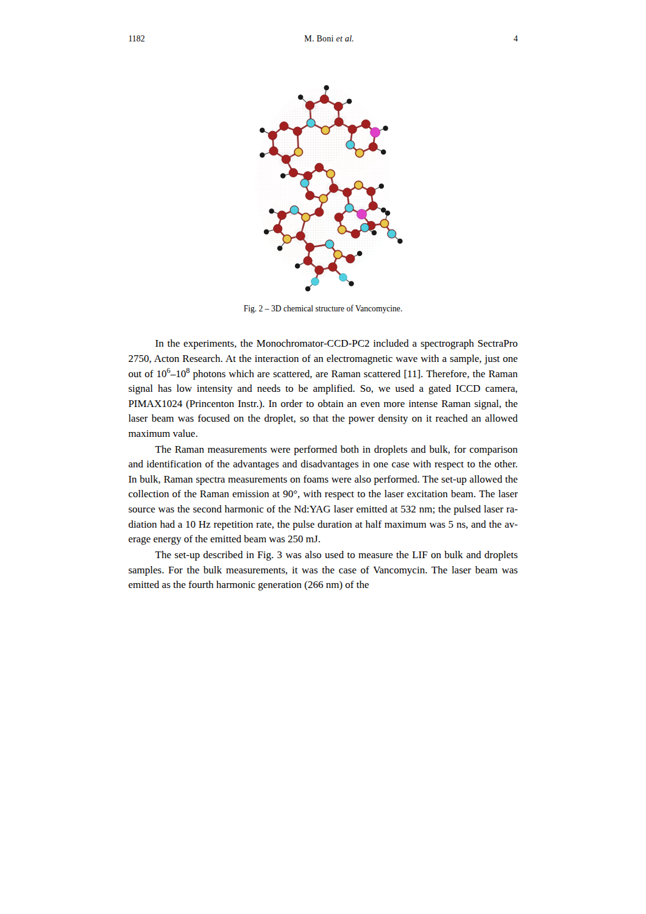1182 M. Boni et al. 4
Fig. 2 – 3D chemical structure of Vancomycine.
In the experiments, the Monochromator-CCD-PC2 included a spectrograph SectraPro 2750, Acton Research. At the interaction of an electromagnetic wave with a sample, just one out of 106–108 photons which are scattered, are Raman scattered [11]. Therefore, the Raman signal has low intensity and needs to be amplified. So, we used a gated ICCD camera, PIMAX1024 (Princenton Instr.). In order to obtain an even more intense Raman signal, the laser beam was focused on the droplet, so that the power density on it reached an allowed maximum value.
The Raman measurements were performed both in droplets and bulk, for comparison and identification of the advantages and disadvantages in one case with respect to the other. In bulk, Raman spectra measurements on foams were also performed. The set-up allowed the collection of the Raman emission at 90°, with respect to the laser excitation beam. The laser source was the second harmonic of the Nd:YAG laser emitted at 532 nm; the pulsed laser radiation had a 10 Hz repetition rate, the pulse duration at half maximum was 5 ns, and the average energy of the emitted beam was 250 mJ.
The set-up described in Fig. 3 was also used to measure the LIF on bulk and droplets samples. For the bulk measurements, it was the case of Vancomycin. The laser beam was emitted as the fourth harmonic generation (266 nm) of the